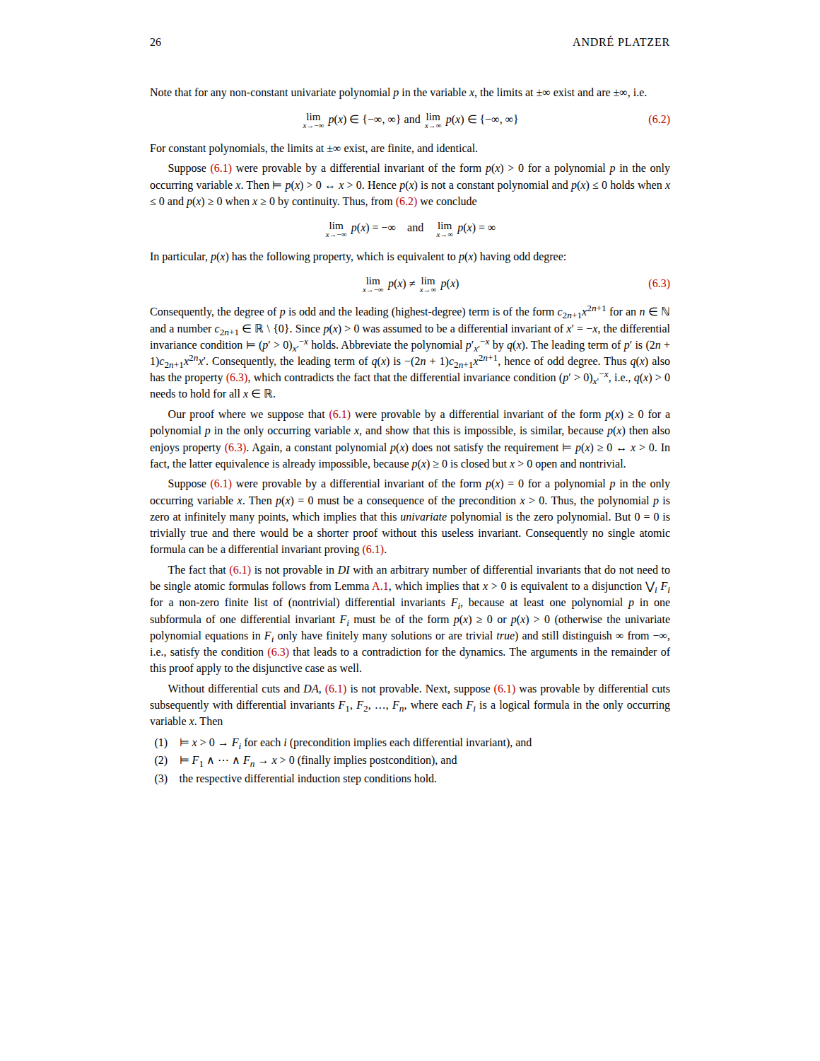26 ANDRÉ PLATZER
Note that for any non-constant univariate polynomial p in the variable x, the limits at ±∞ exist and are ±∞, i.e.
lim x→−∞ p(x) ∈ {−∞, ∞} and lim x→∞ p(x) ∈ {−∞, ∞}
(6.2)
For constant polynomials, the limits at ±∞ exist, are finite, and identical.
Suppose (6.1) were provable by a differential invariant of the form p(x) > 0 for a polynomial p in the only occurring variable x. Then ⊨ p(x) > 0 ↔ x > 0. Hence p(x) is not a constant polynomial and p(x) ≤ 0 holds when x ≤ 0 and p(x) ≥ 0 when x ≥ 0 by continuity. Thus, from (6.2) we conclude
lim x→−∞ p(x) = −∞ and lim x→∞ p(x) = ∞
In particular, p(x) has the following property, which is equivalent to p(x) having odd degree:
lim x→−∞ p(x) ≠ lim x→∞ p(x)
(6.3)
Consequently, the degree of p is odd and the leading (highest-degree) term is of the form c2n+1x2n+1 for an n ∈ ℕ and a number c2n+1 ∈ ℝ \ {0}. Since p(x) > 0 was assumed to be a differential invariant of x′ = −x, the differential invariance condition ⊨ (p′ > 0)x′−x holds. Abbreviate the polynomial p′x′−x by q(x). The leading term of p′ is (2n + 1)c2n+1x2nx′. Consequently, the leading term of q(x) is −(2n + 1)c2n+1x2n+1, hence of odd degree. Thus q(x) also has the property (6.3), which contradicts the fact that the differential invariance condition (p′ > 0)x′−x, i.e., q(x) > 0 needs to hold for all x ∈ ℝ.
Our proof where we suppose that (6.1) were provable by a differential invariant of the form p(x) ≥ 0 for a polynomial p in the only occurring variable x, and show that this is impossible, is similar, because p(x) then also enjoys property (6.3). Again, a constant polynomial p(x) does not satisfy the requirement ⊨ p(x) ≥ 0 ↔ x > 0. In fact, the latter equivalence is already impossible, because p(x) ≥ 0 is closed but x > 0 open and nontrivial.
Suppose (6.1) were provable by a differential invariant of the form p(x) = 0 for a polynomial p in the only occurring variable x. Then p(x) = 0 must be a consequence of the precondition x > 0. Thus, the polynomial p is zero at infinitely many points, which implies that this univariate polynomial is the zero polynomial. But 0 = 0 is trivially true and there would be a shorter proof without this useless invariant. Consequently no single atomic formula can be a differential invariant proving (6.1).
The fact that (6.1) is not provable in DI with an arbitrary number of differential invariants that do not need to be single atomic formulas follows from Lemma A.1, which implies that x > 0 is equivalent to a disjunction ⋁i Fi for a non-zero finite list of (nontrivial) differential invariants Fi, because at least one polynomial p in one subformula of one differential invariant Fi must be of the form p(x) ≥ 0 or p(x) > 0 (otherwise the univariate polynomial equations in Fi only have finitely many solutions or are trivial true) and still distinguish ∞ from −∞, i.e., satisfy the condition (6.3) that leads to a contradiction for the dynamics. The arguments in the remainder of this proof apply to the disjunctive case as well.
Without differential cuts and DA, (6.1) is not provable. Next, suppose (6.1) was provable by differential cuts subsequently with differential invariants F1, F2, …, Fn, where each Fi is a logical formula in the only occurring variable x. Then
⊨ x > 0 → Fi for each i (precondition implies each differential invariant), and
⊨ F1 ∧ ⋯ ∧ Fn → x > 0 (finally implies postcondition), and
the respective differential induction step conditions hold.